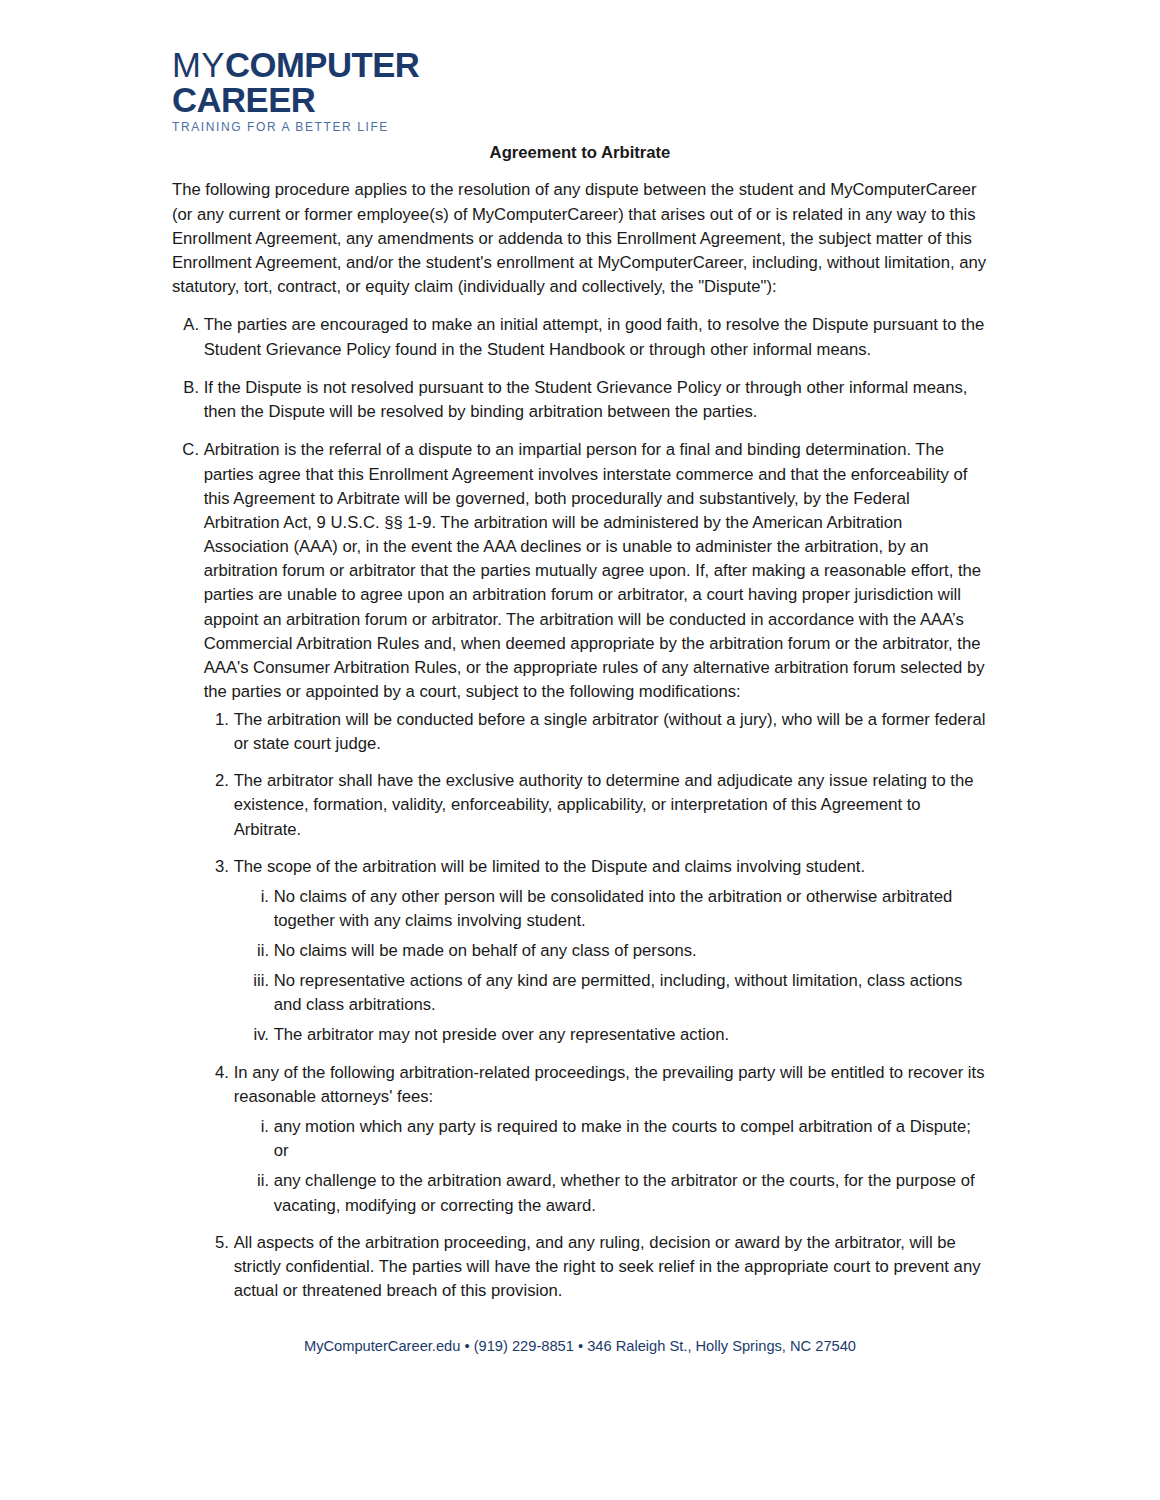MYCOMPUTER
CAREER
TRAINING FOR A BETTER LIFE
Agreement to Arbitrate
The following procedure applies to the resolution of any dispute between the student and MyComputerCareer (or any current or former employee(s) of MyComputerCareer) that arises out of or is related in any way to this Enrollment Agreement, any amendments or addenda to this Enrollment Agreement, the subject matter of this Enrollment Agreement, and/or the student's enrollment at MyComputerCareer, including, without limitation, any statutory, tort, contract, or equity claim (individually and collectively, the "Dispute"):
The parties are encouraged to make an initial attempt, in good faith, to resolve the Dispute pursuant to the Student Grievance Policy found in the Student Handbook or through other informal means.
If the Dispute is not resolved pursuant to the Student Grievance Policy or through other informal means, then the Dispute will be resolved by binding arbitration between the parties.
Arbitration is the referral of a dispute to an impartial person for a final and binding determination. The parties agree that this Enrollment Agreement involves interstate commerce and that the enforceability of this Agreement to Arbitrate will be governed, both procedurally and substantively, by the Federal Arbitration Act, 9 U.S.C. §§ 1-9. The arbitration will be administered by the American Arbitration Association (AAA) or, in the event the AAA declines or is unable to administer the arbitration, by an arbitration forum or arbitrator that the parties mutually agree upon. If, after making a reasonable effort, the parties are unable to agree upon an arbitration forum or arbitrator, a court having proper jurisdiction will appoint an arbitration forum or arbitrator. The arbitration will be conducted in accordance with the AAA’s Commercial Arbitration Rules and, when deemed appropriate by the arbitration forum or the arbitrator, the AAA's Consumer Arbitration Rules, or the appropriate rules of any alternative arbitration forum selected by the parties or appointed by a court, subject to the following modifications:
The arbitration will be conducted before a single arbitrator (without a jury), who will be a former federal or state court judge.
The arbitrator shall have the exclusive authority to determine and adjudicate any issue relating to the existence, formation, validity, enforceability, applicability, or interpretation of this Agreement to Arbitrate.
The scope of the arbitration will be limited to the Dispute and claims involving student.
No claims of any other person will be consolidated into the arbitration or otherwise arbitrated together with any claims involving student.
No claims will be made on behalf of any class of persons.
No representative actions of any kind are permitted, including, without limitation, class actions and class arbitrations.
The arbitrator may not preside over any representative action.
In any of the following arbitration-related proceedings, the prevailing party will be entitled to recover its reasonable attorneys' fees:
any motion which any party is required to make in the courts to compel arbitration of a Dispute; or
any challenge to the arbitration award, whether to the arbitrator or the courts, for the purpose of vacating, modifying or correcting the award.
All aspects of the arbitration proceeding, and any ruling, decision or award by the arbitrator, will be strictly confidential. The parties will have the right to seek relief in the appropriate court to prevent any actual or threatened breach of this provision.
MyComputerCareer.edu • (919) 229-8851 • 346 Raleigh St., Holly Springs, NC 27540